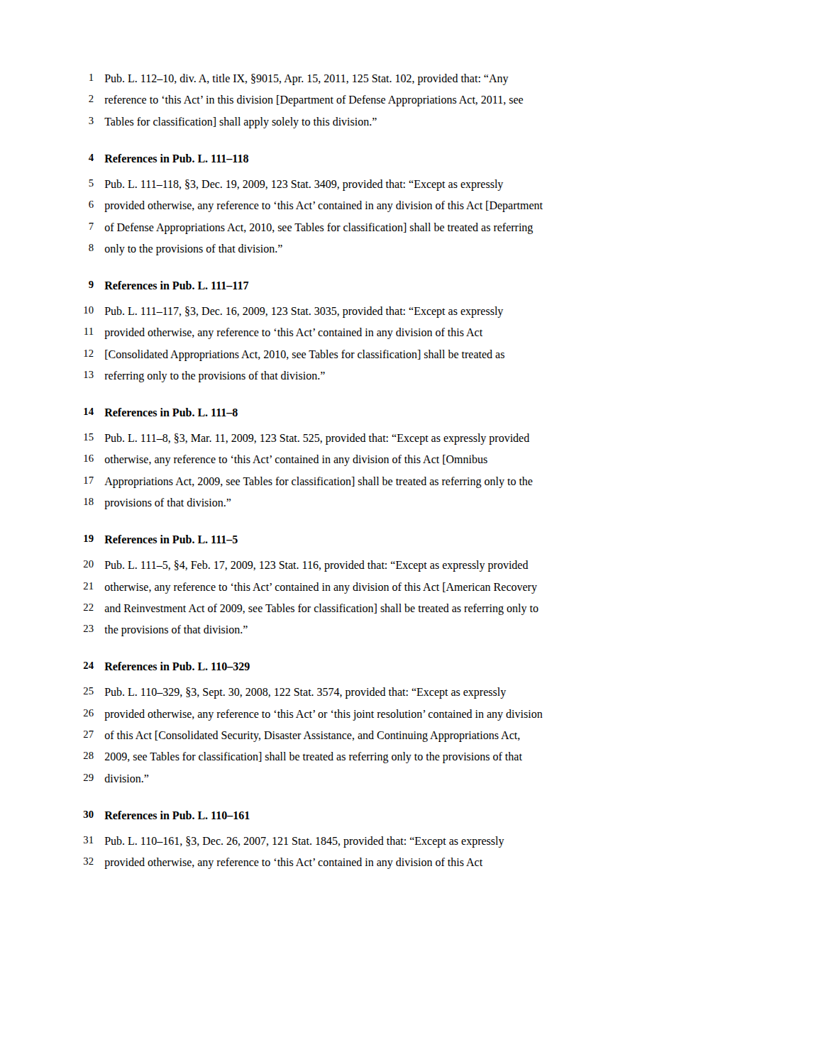Pub. L. 112–10, div. A, title IX, §9015, Apr. 15, 2011, 125 Stat. 102, provided that: “Any
reference to ‘this Act’ in this division [Department of Defense Appropriations Act, 2011, see
Tables for classification] shall apply solely to this division.”
References in Pub. L. 111–118
Pub. L. 111–118, §3, Dec. 19, 2009, 123 Stat. 3409, provided that: “Except as expressly
provided otherwise, any reference to ‘this Act’ contained in any division of this Act [Department
of Defense Appropriations Act, 2010, see Tables for classification] shall be treated as referring
only to the provisions of that division.”
References in Pub. L. 111–117
Pub. L. 111–117, §3, Dec. 16, 2009, 123 Stat. 3035, provided that: “Except as expressly
provided otherwise, any reference to ‘this Act’ contained in any division of this Act
[Consolidated Appropriations Act, 2010, see Tables for classification] shall be treated as
referring only to the provisions of that division.”
References in Pub. L. 111–8
Pub. L. 111–8, §3, Mar. 11, 2009, 123 Stat. 525, provided that: “Except as expressly provided
otherwise, any reference to ‘this Act’ contained in any division of this Act [Omnibus
Appropriations Act, 2009, see Tables for classification] shall be treated as referring only to the
provisions of that division.”
References in Pub. L. 111–5
Pub. L. 111–5, §4, Feb. 17, 2009, 123 Stat. 116, provided that: “Except as expressly provided
otherwise, any reference to ‘this Act’ contained in any division of this Act [American Recovery
and Reinvestment Act of 2009, see Tables for classification] shall be treated as referring only to
the provisions of that division.”
References in Pub. L. 110–329
Pub. L. 110–329, §3, Sept. 30, 2008, 122 Stat. 3574, provided that: “Except as expressly
provided otherwise, any reference to ‘this Act’ or ‘this joint resolution’ contained in any division
of this Act [Consolidated Security, Disaster Assistance, and Continuing Appropriations Act,
2009, see Tables for classification] shall be treated as referring only to the provisions of that
division.”
References in Pub. L. 110–161
Pub. L. 110–161, §3, Dec. 26, 2007, 121 Stat. 1845, provided that: “Except as expressly
provided otherwise, any reference to ‘this Act’ contained in any division of this Act